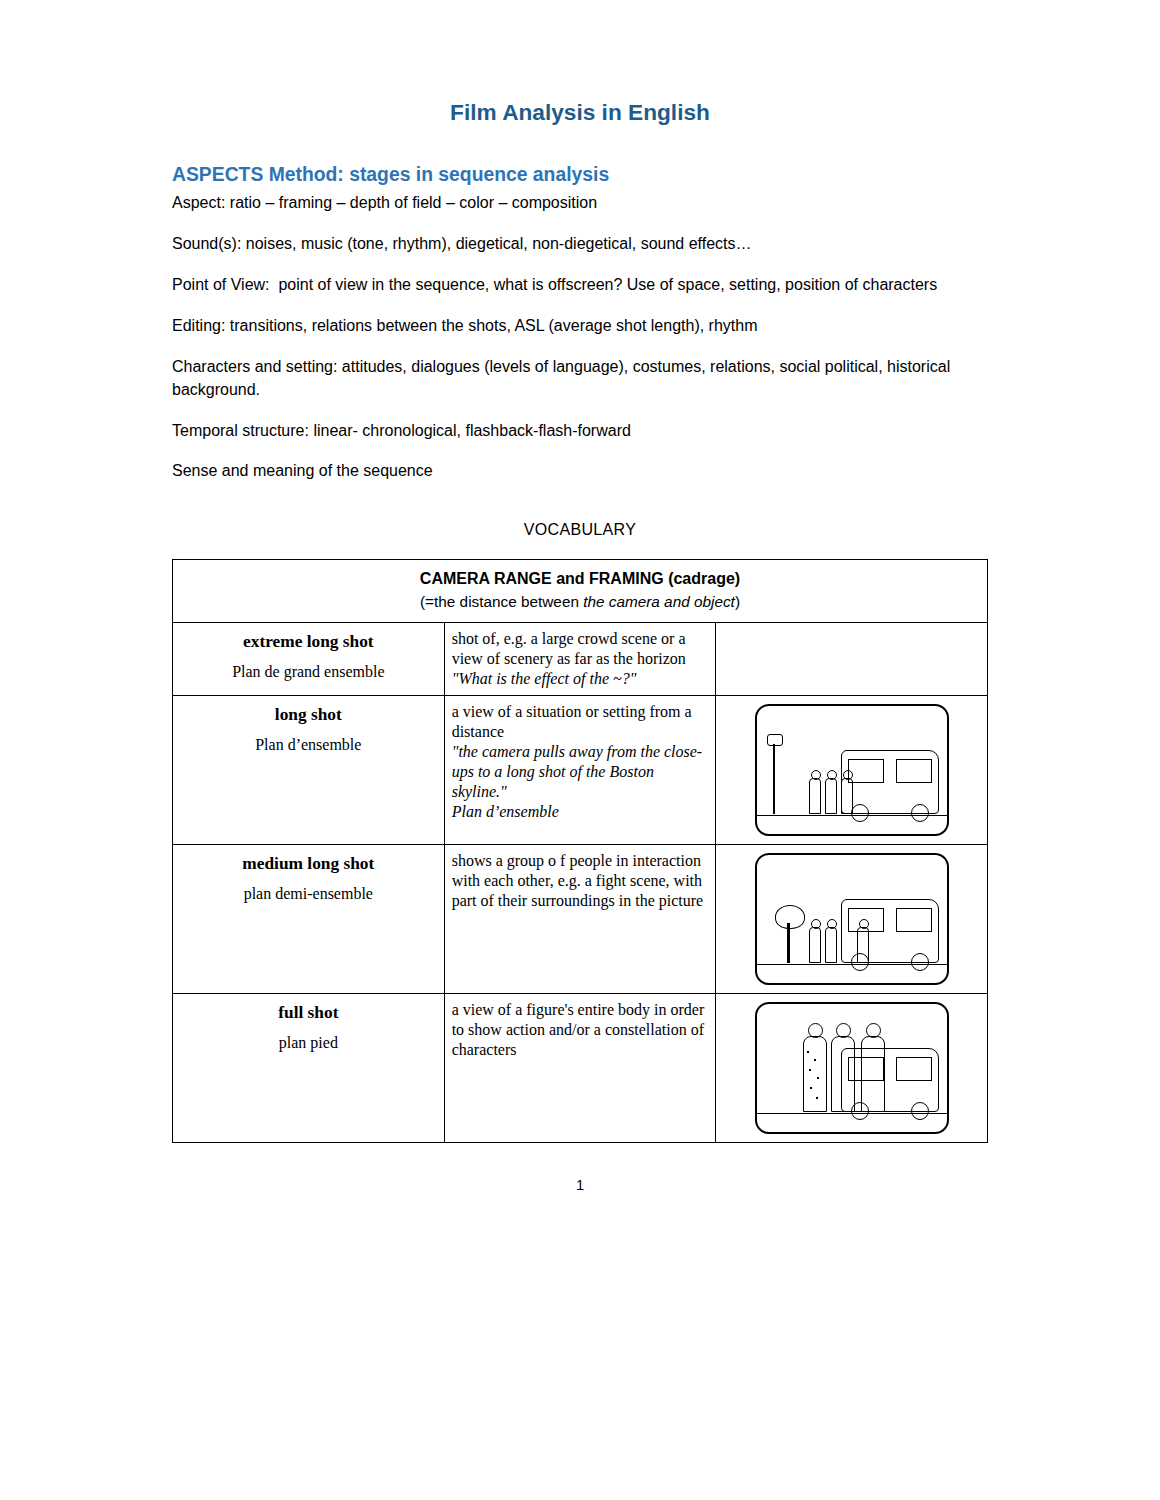Film Analysis in English
ASPECTS Method: stages in sequence analysis
Aspect: ratio – framing – depth of field – color – composition
Sound(s): noises, music (tone, rhythm), diegetical, non-diegetical, sound effects…
Point of View: point of view in the sequence, what is offscreen? Use of space, setting, position of characters
Editing: transitions, relations between the shots, ASL (average shot length), rhythm
Characters and setting: attitudes, dialogues (levels of language), costumes, relations, social political, historical background.
Temporal structure: linear- chronological, flashback-flash-forward
Sense and meaning of the sequence
VOCABULARY
| CAMERA RANGE and FRAMING (cadrage) (=the distance between the camera and object ) |
| --- |
| extreme long shot Plan de grand ensemble | shot of, e.g. a large crowd scene or a view of scenery as far as the horizon "What is the effect of the ~?" | |
| long shot Plan d’ensemble | a view of a situation or setting from a distance "the camera pulls away from the close-ups to a long shot of the Boston skyline." Plan d’ensemble | |
| medium long shot plan demi-ensemble | shows a group o f people in interaction with each other, e.g. a fight scene, with part of their surroundings in the picture | |
| full shot plan pied | a view of a figure's entire body in order to show action and/or a constellation of characters | |
1